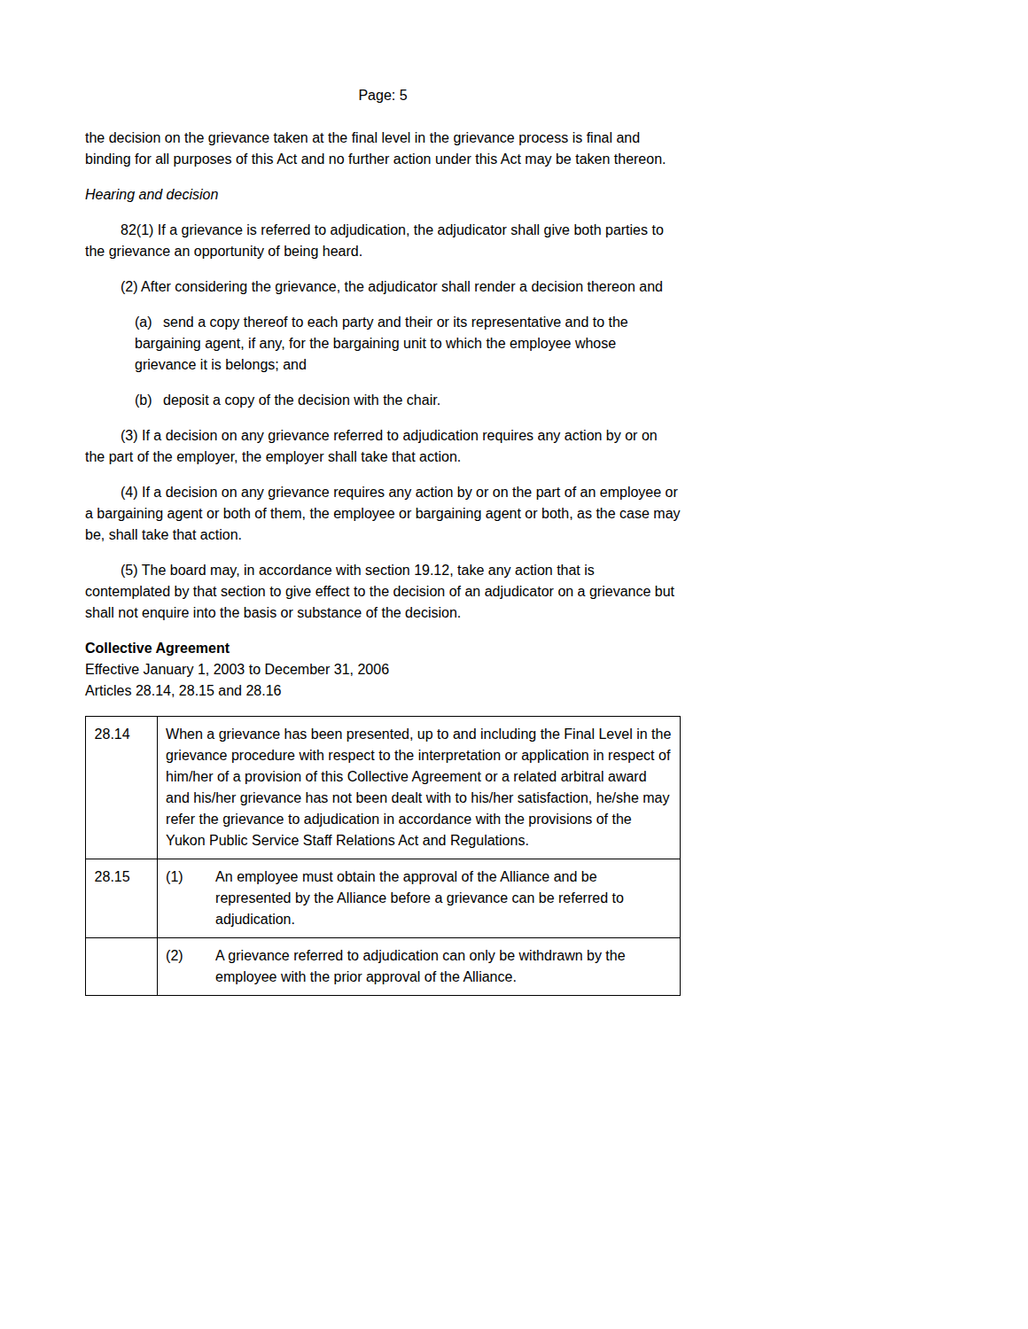Page: 5
the decision on the grievance taken at the final level in the grievance process is final and binding for all purposes of this Act and no further action under this Act may be taken thereon.
Hearing and decision
82(1) If a grievance is referred to adjudication, the adjudicator shall give both parties to the grievance an opportunity of being heard.
(2) After considering the grievance, the adjudicator shall render a decision thereon and
(a) send a copy thereof to each party and their or its representative and to the bargaining agent, if any, for the bargaining unit to which the employee whose grievance it is belongs; and
(b) deposit a copy of the decision with the chair.
(3) If a decision on any grievance referred to adjudication requires any action by or on the part of the employer, the employer shall take that action.
(4) If a decision on any grievance requires any action by or on the part of an employee or a bargaining agent or both of them, the employee or bargaining agent or both, as the case may be, shall take that action.
(5) The board may, in accordance with section 19.12, take any action that is contemplated by that section to give effect to the decision of an adjudicator on a grievance but shall not enquire into the basis or substance of the decision.
Collective Agreement
Effective January 1, 2003 to December 31, 2006
Articles 28.14, 28.15 and 28.16
| 28.14 | When a grievance has been presented, up to and including the Final Level in the grievance procedure with respect to the interpretation or application in respect of him/her of a provision of this Collective Agreement or a related arbitral award and his/her grievance has not been dealt with to his/her satisfaction, he/she may refer the grievance to adjudication in accordance with the provisions of the Yukon Public Service Staff Relations Act and Regulations. |
| 28.15 | (1) An employee must obtain the approval of the Alliance and be represented by the Alliance before a grievance can be referred to adjudication. |
| | (2) A grievance referred to adjudication can only be withdrawn by the employee with the prior approval of the Alliance. |